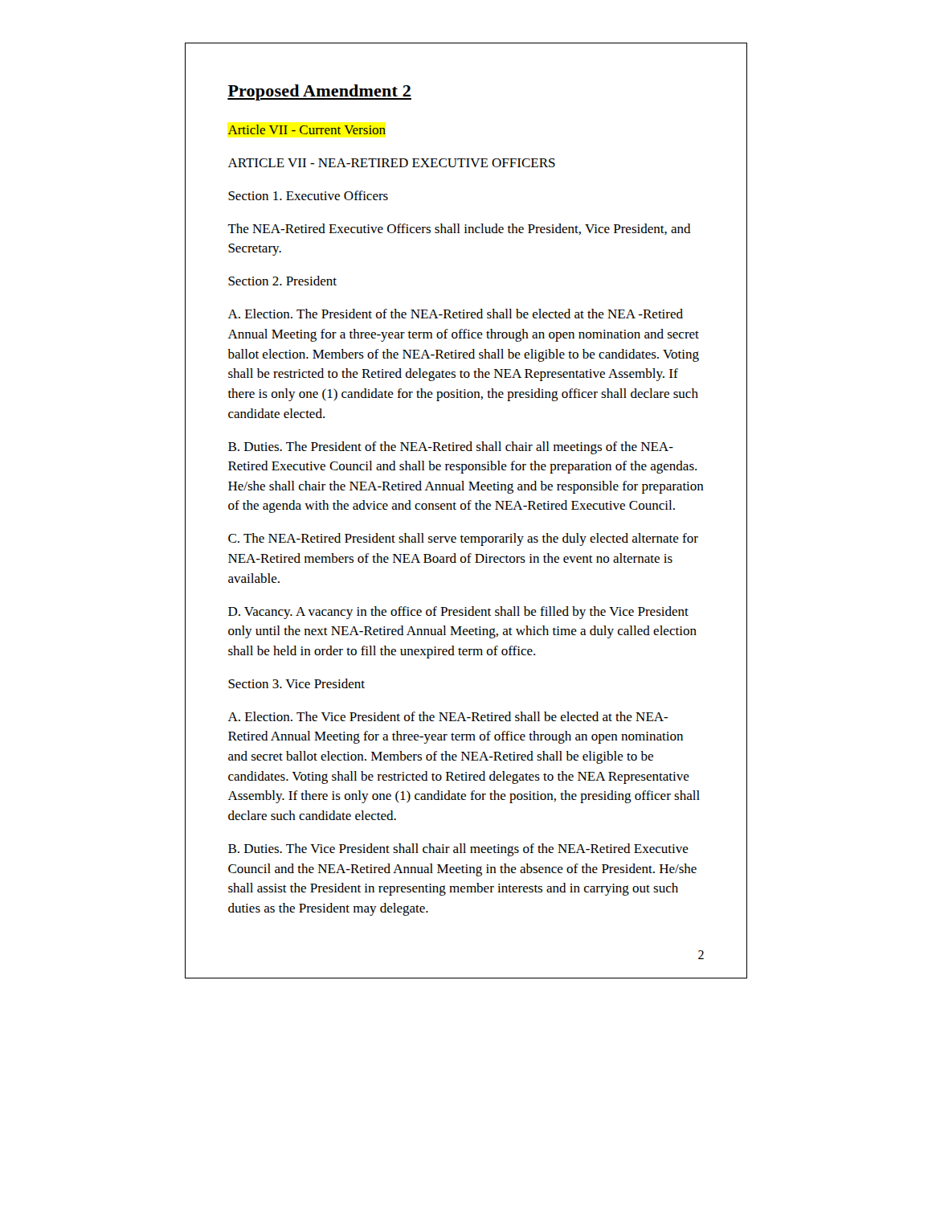Proposed Amendment 2
Article VII - Current Version
ARTICLE VII - NEA-RETIRED EXECUTIVE OFFICERS
Section 1. Executive Officers
The NEA-Retired Executive Officers shall include the President, Vice President, and Secretary.
Section 2. President
A. Election. The President of the NEA-Retired shall be elected at the NEA -Retired Annual Meeting for a three-year term of office through an open nomination and secret ballot election. Members of the NEA-Retired shall be eligible to be candidates. Voting shall be restricted to the Retired delegates to the NEA Representative Assembly. If there is only one (1) candidate for the position, the presiding officer shall declare such candidate elected.
B. Duties. The President of the NEA-Retired shall chair all meetings of the NEA-Retired Executive Council and shall be responsible for the preparation of the agendas. He/she shall chair the NEA-Retired Annual Meeting and be responsible for preparation of the agenda with the advice and consent of the NEA-Retired Executive Council.
C. The NEA-Retired President shall serve temporarily as the duly elected alternate for NEA-Retired members of the NEA Board of Directors in the event no alternate is available.
D. Vacancy. A vacancy in the office of President shall be filled by the Vice President only until the next NEA-Retired Annual Meeting, at which time a duly called election shall be held in order to fill the unexpired term of office.
Section 3. Vice President
A. Election. The Vice President of the NEA-Retired shall be elected at the NEA-Retired Annual Meeting for a three-year term of office through an open nomination and secret ballot election. Members of the NEA-Retired shall be eligible to be candidates. Voting shall be restricted to Retired delegates to the NEA Representative Assembly. If there is only one (1) candidate for the position, the presiding officer shall declare such candidate elected.
B. Duties. The Vice President shall chair all meetings of the NEA-Retired Executive Council and the NEA-Retired Annual Meeting in the absence of the President. He/she shall assist the President in representing member interests and in carrying out such duties as the President may delegate.
2